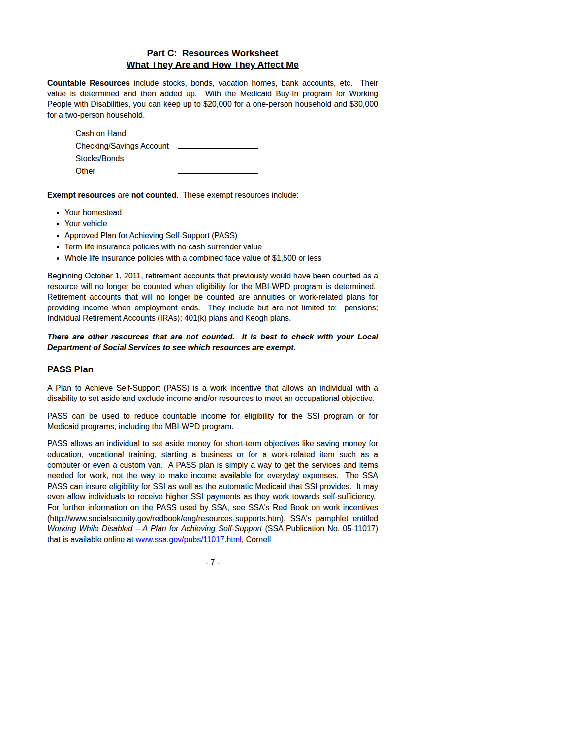Part C: Resources WorksheetWhat They Are and How They Affect Me
Countable Resources include stocks, bonds, vacation homes, bank accounts, etc. Their value is determined and then added up. With the Medicaid Buy-In program for Working People with Disabilities, you can keep up to $20,000 for a one-person household and $30,000 for a two-person household.
| Cash on Hand | |
| Checking/Savings Account | |
| Stocks/Bonds | |
| Other | |
Exempt resources are not counted. These exempt resources include:
Your homestead
Your vehicle
Approved Plan for Achieving Self-Support (PASS)
Term life insurance policies with no cash surrender value
Whole life insurance policies with a combined face value of $1,500 or less
Beginning October 1, 2011, retirement accounts that previously would have been counted as a resource will no longer be counted when eligibility for the MBI-WPD program is determined. Retirement accounts that will no longer be counted are annuities or work-related plans for providing income when employment ends. They include but are not limited to: pensions; Individual Retirement Accounts (IRAs); 401(k) plans and Keogh plans.
There are other resources that are not counted. It is best to check with your Local Department of Social Services to see which resources are exempt.
PASS Plan
A Plan to Achieve Self-Support (PASS) is a work incentive that allows an individual with a disability to set aside and exclude income and/or resources to meet an occupational objective.
PASS can be used to reduce countable income for eligibility for the SSI program or for Medicaid programs, including the MBI-WPD program.
PASS allows an individual to set aside money for short-term objectives like saving money for education, vocational training, starting a business or for a work-related item such as a computer or even a custom van. A PASS plan is simply a way to get the services and items needed for work, not the way to make income available for everyday expenses. The SSA PASS can insure eligibility for SSI as well as the automatic Medicaid that SSI provides. It may even allow individuals to receive higher SSI payments as they work towards self-sufficiency. For further information on the PASS used by SSA, see SSA's Red Book on work incentives (http://www.socialsecurity.gov/redbook/eng/resources-supports.htm), SSA's pamphlet entitled Working While Disabled – A Plan for Achieving Self-Support (SSA Publication No. 05-11017) that is available online at www.ssa.gov/pubs/11017.html, Cornell
- 7 -